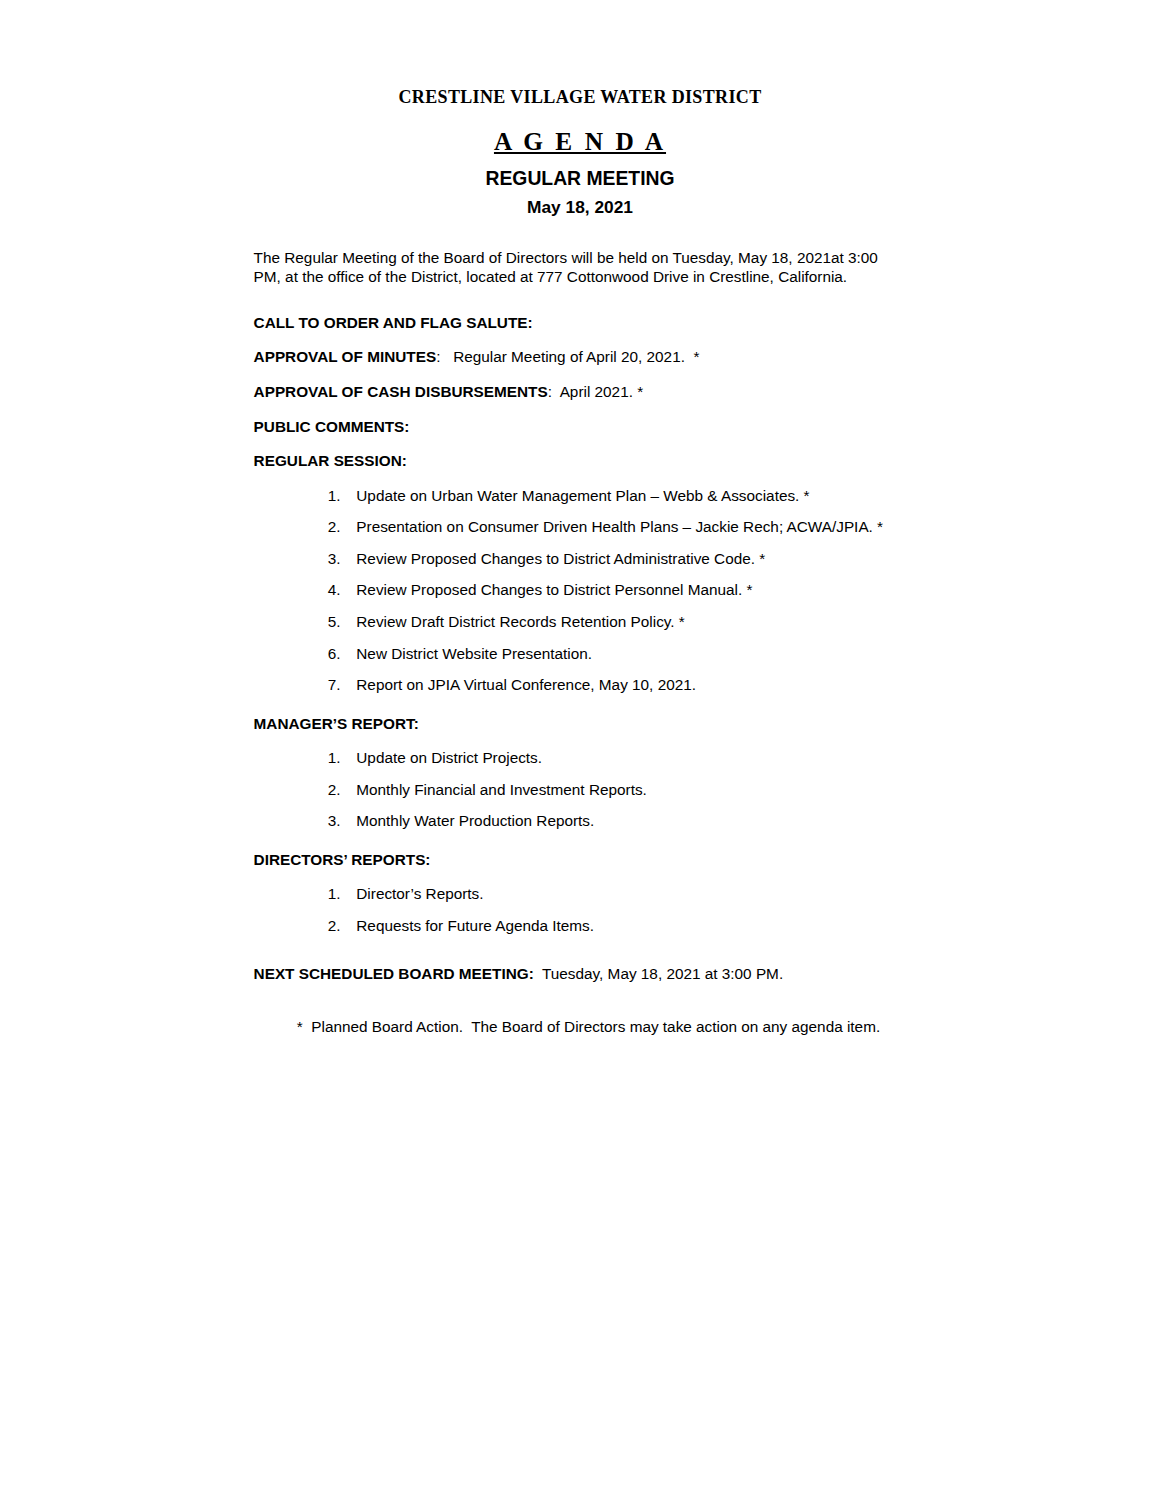CRESTLINE VILLAGE WATER DISTRICT
A G E N D A
REGULAR MEETING
May 18, 2021
The Regular Meeting of the Board of Directors will be held on Tuesday, May 18, 2021at 3:00 PM, at the office of the District, located at 777 Cottonwood Drive in Crestline, California.
CALL TO ORDER AND FLAG SALUTE:
APPROVAL OF MINUTES: Regular Meeting of April 20, 2021. *
APPROVAL OF CASH DISBURSEMENTS: April 2021. *
PUBLIC COMMENTS:
REGULAR SESSION:
Update on Urban Water Management Plan – Webb & Associates. *
Presentation on Consumer Driven Health Plans – Jackie Rech; ACWA/JPIA. *
Review Proposed Changes to District Administrative Code. *
Review Proposed Changes to District Personnel Manual. *
Review Draft District Records Retention Policy. *
New District Website Presentation.
Report on JPIA Virtual Conference, May 10, 2021.
MANAGER’S REPORT:
Update on District Projects.
Monthly Financial and Investment Reports.
Monthly Water Production Reports.
DIRECTORS’ REPORTS:
Director’s Reports.
Requests for Future Agenda Items.
NEXT SCHEDULED BOARD MEETING: Tuesday, May 18, 2021 at 3:00 PM.
* Planned Board Action. The Board of Directors may take action on any agenda item.